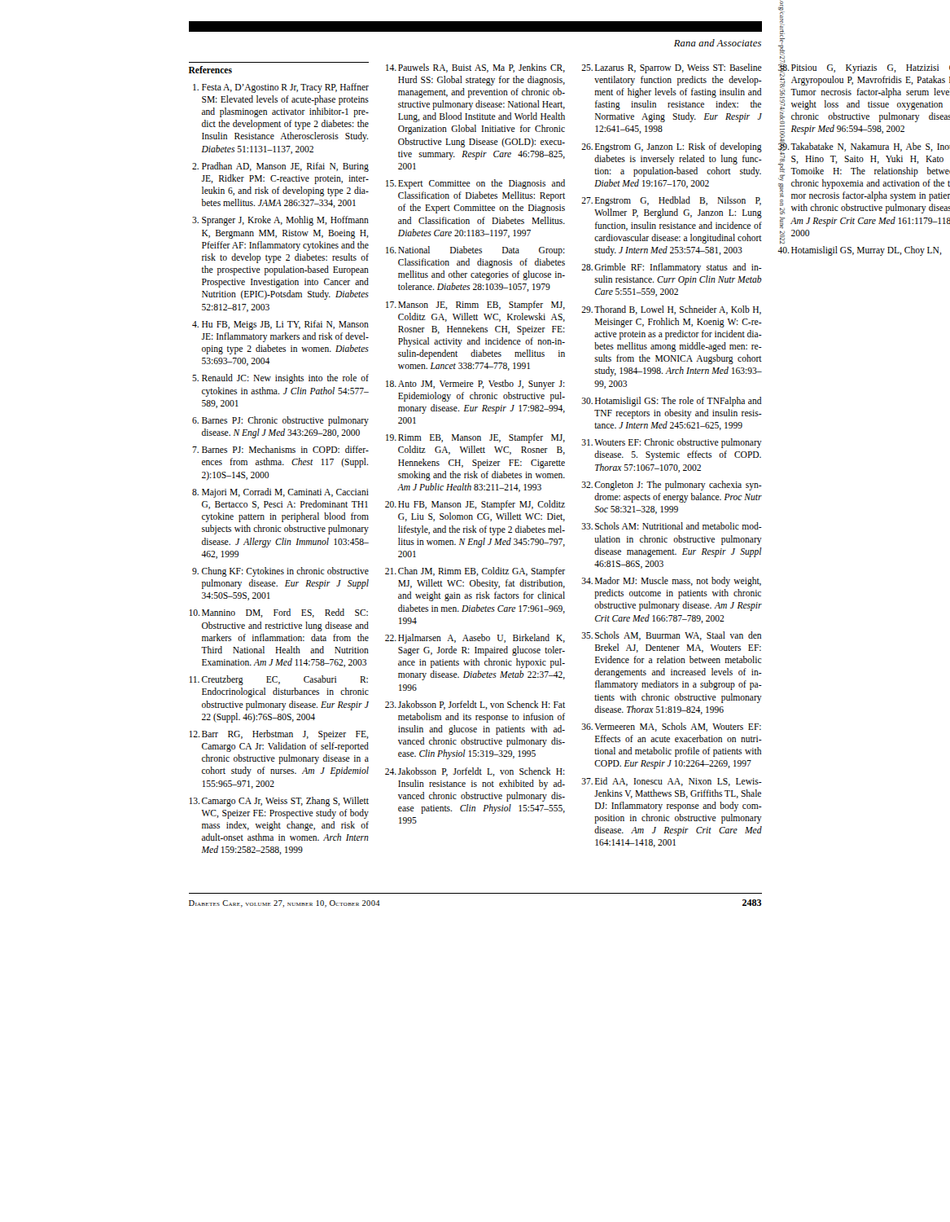Rana and Associates
Downloaded from http://diabetesjournals.org/care/article-pdf/27/10/2478/561974/zdc011004002478.pdf by guest on 26 June 2022
References
1. Festa A, D’Agostino R Jr, Tracy RP, Haffner SM: Elevated levels of acute-phase proteins and plasminogen activator inhibitor-1 predict the development of type 2 diabetes: the Insulin Resistance Atherosclerosis Study. Diabetes 51:1131–1137, 2002
2. Pradhan AD, Manson JE, Rifai N, Buring JE, Ridker PM: C-reactive protein, interleukin 6, and risk of developing type 2 diabetes mellitus. JAMA 286:327–334, 2001
3. Spranger J, Kroke A, Mohlig M, Hoffmann K, Bergmann MM, Ristow M, Boeing H, Pfeiffer AF: Inflammatory cytokines and the risk to develop type 2 diabetes: results of the prospective population-based European Prospective Investigation into Cancer and Nutrition (EPIC)-Potsdam Study. Diabetes 52:812–817, 2003
4. Hu FB, Meigs JB, Li TY, Rifai N, Manson JE: Inflammatory markers and risk of developing type 2 diabetes in women. Diabetes 53:693–700, 2004
5. Renauld JC: New insights into the role of cytokines in asthma. J Clin Pathol 54:577–589, 2001
6. Barnes PJ: Chronic obstructive pulmonary disease. N Engl J Med 343:269–280, 2000
7. Barnes PJ: Mechanisms in COPD: differences from asthma. Chest 117 (Suppl. 2):10S–14S, 2000
8. Majori M, Corradi M, Caminati A, Cacciani G, Bertacco S, Pesci A: Predominant TH1 cytokine pattern in peripheral blood from subjects with chronic obstructive pulmonary disease. J Allergy Clin Immunol 103:458–462, 1999
9. Chung KF: Cytokines in chronic obstructive pulmonary disease. Eur Respir J Suppl 34:50S–59S, 2001
10. Mannino DM, Ford ES, Redd SC: Obstructive and restrictive lung disease and markers of inflammation: data from the Third National Health and Nutrition Examination. Am J Med 114:758–762, 2003
11. Creutzberg EC, Casaburi R: Endocrinological disturbances in chronic obstructive pulmonary disease. Eur Respir J 22 (Suppl. 46):76S–80S, 2004
12. Barr RG, Herbstman J, Speizer FE, Camargo CA Jr: Validation of self-reported chronic obstructive pulmonary disease in a cohort study of nurses. Am J Epidemiol 155:965–971, 2002
13. Camargo CA Jr, Weiss ST, Zhang S, Willett WC, Speizer FE: Prospective study of body mass index, weight change, and risk of adult-onset asthma in women. Arch Intern Med 159:2582–2588, 1999
14. Pauwels RA, Buist AS, Ma P, Jenkins CR, Hurd SS: Global strategy for the diagnosis, management, and prevention of chronic obstructive pulmonary disease: National Heart, Lung, and Blood Institute and World Health Organization Global Initiative for Chronic Obstructive Lung Disease (GOLD): executive summary. Respir Care 46:798–825, 2001
15. Expert Committee on the Diagnosis and Classification of Diabetes Mellitus: Report of the Expert Committee on the Diagnosis and Classification of Diabetes Mellitus. Diabetes Care 20:1183–1197, 1997
16. National Diabetes Data Group: Classification and diagnosis of diabetes mellitus and other categories of glucose intolerance. Diabetes 28:1039–1057, 1979
17. Manson JE, Rimm EB, Stampfer MJ, Colditz GA, Willett WC, Krolewski AS, Rosner B, Hennekens CH, Speizer FE: Physical activity and incidence of non-insulin-dependent diabetes mellitus in women. Lancet 338:774–778, 1991
18. Anto JM, Vermeire P, Vestbo J, Sunyer J: Epidemiology of chronic obstructive pulmonary disease. Eur Respir J 17:982–994, 2001
19. Rimm EB, Manson JE, Stampfer MJ, Colditz GA, Willett WC, Rosner B, Hennekens CH, Speizer FE: Cigarette smoking and the risk of diabetes in women. Am J Public Health 83:211–214, 1993
20. Hu FB, Manson JE, Stampfer MJ, Colditz G, Liu S, Solomon CG, Willett WC: Diet, lifestyle, and the risk of type 2 diabetes mellitus in women. N Engl J Med 345:790–797, 2001
21. Chan JM, Rimm EB, Colditz GA, Stampfer MJ, Willett WC: Obesity, fat distribution, and weight gain as risk factors for clinical diabetes in men. Diabetes Care 17:961–969, 1994
22. Hjalmarsen A, Aasebo U, Birkeland K, Sager G, Jorde R: Impaired glucose tolerance in patients with chronic hypoxic pulmonary disease. Diabetes Metab 22:37–42, 1996
23. Jakobsson P, Jorfeldt L, von Schenck H: Fat metabolism and its response to infusion of insulin and glucose in patients with advanced chronic obstructive pulmonary disease. Clin Physiol 15:319–329, 1995
24. Jakobsson P, Jorfeldt L, von Schenck H: Insulin resistance is not exhibited by advanced chronic obstructive pulmonary disease patients. Clin Physiol 15:547–555, 1995
25. Lazarus R, Sparrow D, Weiss ST: Baseline ventilatory function predicts the development of higher levels of fasting insulin and fasting insulin resistance index: the Normative Aging Study. Eur Respir J 12:641–645, 1998
26. Engstrom G, Janzon L: Risk of developing diabetes is inversely related to lung function: a population-based cohort study. Diabet Med 19:167–170, 2002
27. Engstrom G, Hedblad B, Nilsson P, Wollmer P, Berglund G, Janzon L: Lung function, insulin resistance and incidence of cardiovascular disease: a longitudinal cohort study. J Intern Med 253:574–581, 2003
28. Grimble RF: Inflammatory status and insulin resistance. Curr Opin Clin Nutr Metab Care 5:551–559, 2002
29. Thorand B, Lowel H, Schneider A, Kolb H, Meisinger C, Frohlich M, Koenig W: C-reactive protein as a predictor for incident diabetes mellitus among middle-aged men: results from the MONICA Augsburg cohort study, 1984–1998. Arch Intern Med 163:93–99, 2003
30. Hotamisligil GS: The role of TNFalpha and TNF receptors in obesity and insulin resistance. J Intern Med 245:621–625, 1999
31. Wouters EF: Chronic obstructive pulmonary disease. 5. Systemic effects of COPD. Thorax 57:1067–1070, 2002
32. Congleton J: The pulmonary cachexia syndrome: aspects of energy balance. Proc Nutr Soc 58:321–328, 1999
33. Schols AM: Nutritional and metabolic modulation in chronic obstructive pulmonary disease management. Eur Respir J Suppl 46:81S–86S, 2003
34. Mador MJ: Muscle mass, not body weight, predicts outcome in patients with chronic obstructive pulmonary disease. Am J Respir Crit Care Med 166:787–789, 2002
35. Schols AM, Buurman WA, Staal van den Brekel AJ, Dentener MA, Wouters EF: Evidence for a relation between metabolic derangements and increased levels of inflammatory mediators in a subgroup of patients with chronic obstructive pulmonary disease. Thorax 51:819–824, 1996
36. Vermeeren MA, Schols AM, Wouters EF: Effects of an acute exacerbation on nutritional and metabolic profile of patients with COPD. Eur Respir J 10:2264–2269, 1997
37. Eid AA, Ionescu AA, Nixon LS, Lewis-Jenkins V, Matthews SB, Griffiths TL, Shale DJ: Inflammatory response and body composition in chronic obstructive pulmonary disease. Am J Respir Crit Care Med 164:1414–1418, 2001
38. Pitsiou G, Kyriazis G, Hatzizisi O, Argyropoulou P, Mavrofridis E, Patakas D: Tumor necrosis factor-alpha serum levels, weight loss and tissue oxygenation in chronic obstructive pulmonary disease. Respir Med 96:594–598, 2002
39. Takabatake N, Nakamura H, Abe S, Inoue S, Hino T, Saito H, Yuki H, Kato S, Tomoike H: The relationship between chronic hypoxemia and activation of the tumor necrosis factor-alpha system in patients with chronic obstructive pulmonary disease. Am J Respir Crit Care Med 161:1179–1184, 2000
40. Hotamisligil GS, Murray DL, Choy LN,
Diabetes Care, volume 27, number 10, October 2004
2483